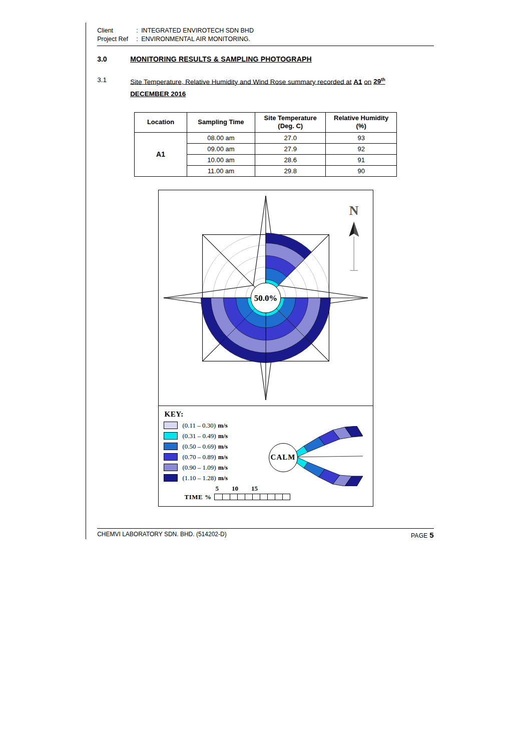Client: INTEGRATED ENVIROTECH SDN BHD
Project Ref: ENVIRONMENTAL AIR MONITORING.
3.0
MONITORING RESULTS & SAMPLING PHOTOGRAPH
3.1
Site Temperature, Relative Humidity and Wind Rose summary recorded at A1 on 29th
DECEMBER 2016
| Location | Sampling Time | Site Temperature (Deg. C) | Relative Humidity (%) |
| --- | --- | --- | --- |
| A1 | 08.00 am | 27.0 | 93 |
| 09.00 am | 27.9 | 92 |
| 10.00 am | 28.6 | 91 |
| 11.00 am | 29.8 | 90 |
50.0% N
KEY:
(0.11 – 0.30) m/s
(0.31 – 0.49) m/s
(0.50 – 0.69) m/s
(0.70 – 0.89) m/s
(0.90 – 1.09) m/s
(1.10 – 1.28) m/s
51015
TIME %
CALM
CHEMVI LABORATORY SDN. BHD. (514202-D)
PAGE 5